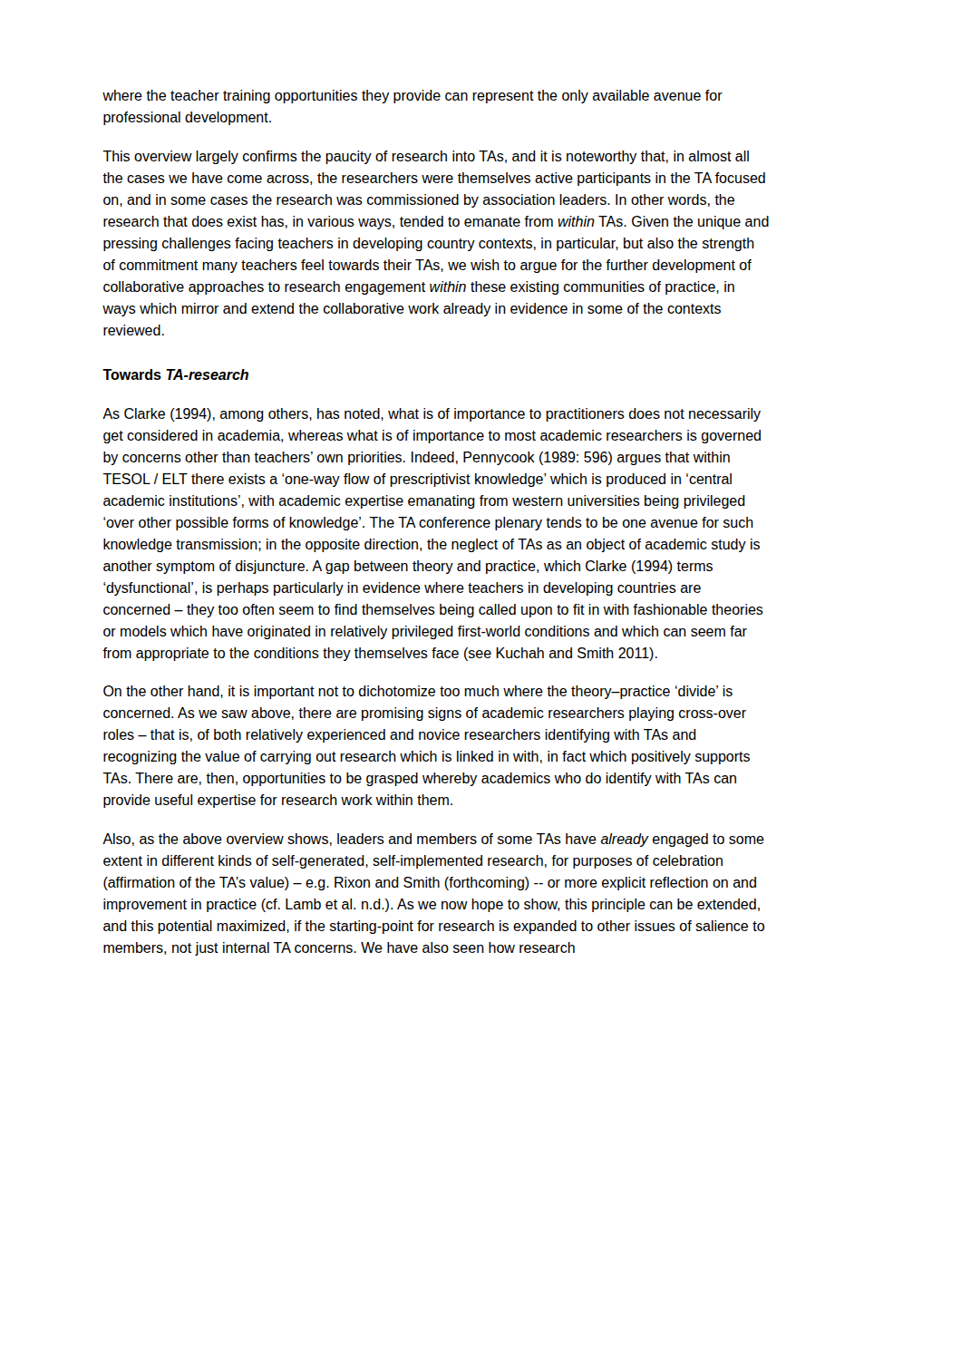where the teacher training opportunities they provide can represent the only available avenue for professional development.
This overview largely confirms the paucity of research into TAs, and it is noteworthy that, in almost all the cases we have come across, the researchers were themselves active participants in the TA focused on, and in some cases the research was commissioned by association leaders. In other words, the research that does exist has, in various ways, tended to emanate from within TAs. Given the unique and pressing challenges facing teachers in developing country contexts, in particular, but also the strength of commitment many teachers feel towards their TAs, we wish to argue for the further development of collaborative approaches to research engagement within these existing communities of practice, in ways which mirror and extend the collaborative work already in evidence in some of the contexts reviewed.
Towards TA-research
As Clarke (1994), among others, has noted, what is of importance to practitioners does not necessarily get considered in academia, whereas what is of importance to most academic researchers is governed by concerns other than teachers’ own priorities. Indeed, Pennycook (1989: 596) argues that within TESOL / ELT there exists a ‘one-way flow of prescriptivist knowledge’ which is produced in ‘central academic institutions’, with academic expertise emanating from western universities being privileged ‘over other possible forms of knowledge’. The TA conference plenary tends to be one avenue for such knowledge transmission; in the opposite direction, the neglect of TAs as an object of academic study is another symptom of disjuncture. A gap between theory and practice, which Clarke (1994) terms ‘dysfunctional’, is perhaps particularly in evidence where teachers in developing countries are concerned – they too often seem to find themselves being called upon to fit in with fashionable theories or models which have originated in relatively privileged first-world conditions and which can seem far from appropriate to the conditions they themselves face (see Kuchah and Smith 2011).
On the other hand, it is important not to dichotomize too much where the theory–practice ‘divide’ is concerned. As we saw above, there are promising signs of academic researchers playing cross-over roles – that is, of both relatively experienced and novice researchers identifying with TAs and recognizing the value of carrying out research which is linked in with, in fact which positively supports TAs. There are, then, opportunities to be grasped whereby academics who do identify with TAs can provide useful expertise for research work within them.
Also, as the above overview shows, leaders and members of some TAs have already engaged to some extent in different kinds of self-generated, self-implemented research, for purposes of celebration (affirmation of the TA’s value) – e.g. Rixon and Smith (forthcoming) -- or more explicit reflection on and improvement in practice (cf. Lamb et al. n.d.). As we now hope to show, this principle can be extended, and this potential maximized, if the starting-point for research is expanded to other issues of salience to members, not just internal TA concerns. We have also seen how research